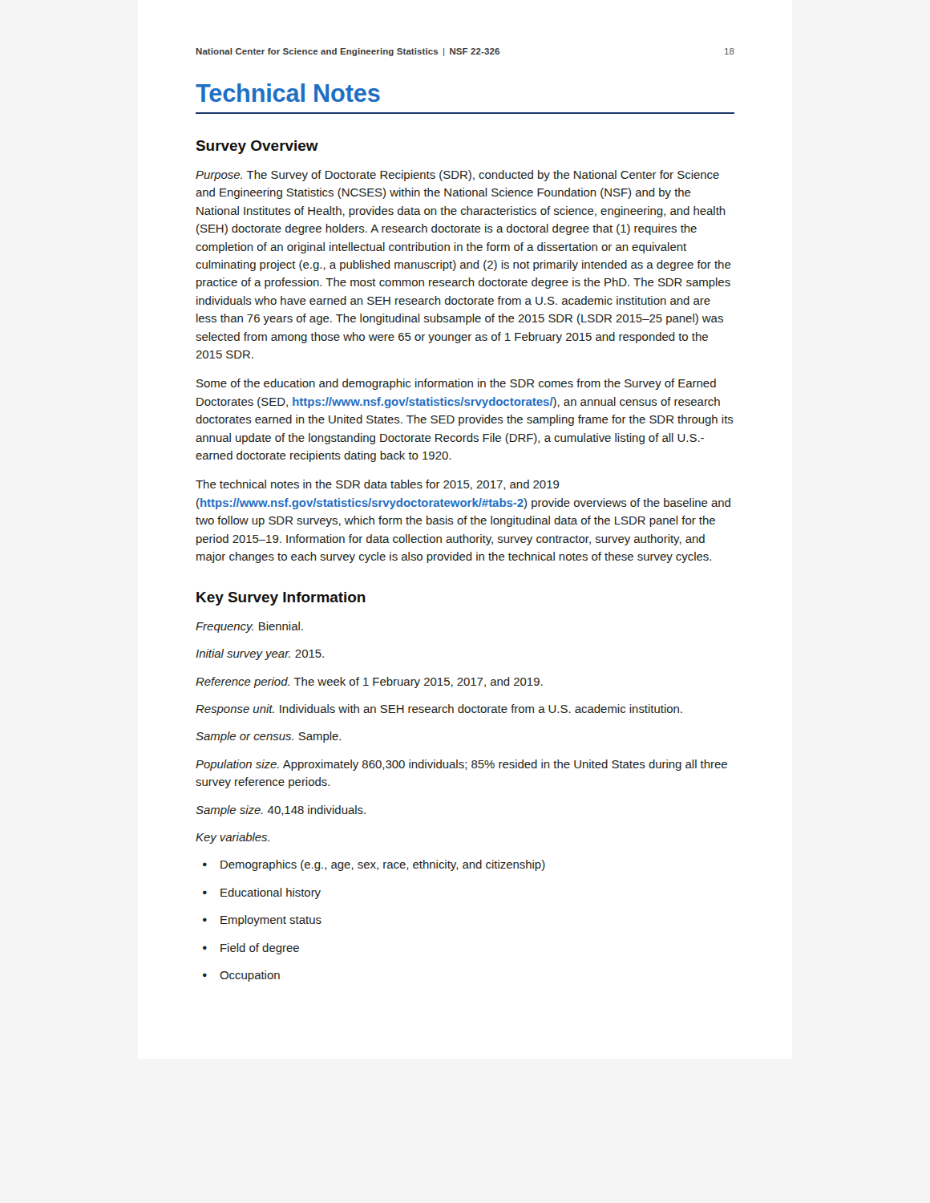National Center for Science and Engineering Statistics | NSF 22-326
18
Technical Notes
Survey Overview
Purpose. The Survey of Doctorate Recipients (SDR), conducted by the National Center for Science and Engineering Statistics (NCSES) within the National Science Foundation (NSF) and by the National Institutes of Health, provides data on the characteristics of science, engineering, and health (SEH) doctorate degree holders. A research doctorate is a doctoral degree that (1) requires the completion of an original intellectual contribution in the form of a dissertation or an equivalent culminating project (e.g., a published manuscript) and (2) is not primarily intended as a degree for the practice of a profession. The most common research doctorate degree is the PhD. The SDR samples individuals who have earned an SEH research doctorate from a U.S. academic institution and are less than 76 years of age. The longitudinal subsample of the 2015 SDR (LSDR 2015–25 panel) was selected from among those who were 65 or younger as of 1 February 2015 and responded to the 2015 SDR.
Some of the education and demographic information in the SDR comes from the Survey of Earned Doctorates (SED, https://www.nsf.gov/statistics/srvydoctorates/), an annual census of research doctorates earned in the United States. The SED provides the sampling frame for the SDR through its annual update of the longstanding Doctorate Records File (DRF), a cumulative listing of all U.S.-earned doctorate recipients dating back to 1920.
The technical notes in the SDR data tables for 2015, 2017, and 2019 (https://www.nsf.gov/statistics/srvydoctoratework/#tabs-2) provide overviews of the baseline and two follow up SDR surveys, which form the basis of the longitudinal data of the LSDR panel for the period 2015–19. Information for data collection authority, survey contractor, survey authority, and major changes to each survey cycle is also provided in the technical notes of these survey cycles.
Key Survey Information
Frequency. Biennial.
Initial survey year. 2015.
Reference period. The week of 1 February 2015, 2017, and 2019.
Response unit. Individuals with an SEH research doctorate from a U.S. academic institution.
Sample or census. Sample.
Population size. Approximately 860,300 individuals; 85% resided in the United States during all three survey reference periods.
Sample size. 40,148 individuals.
Key variables.
Demographics (e.g., age, sex, race, ethnicity, and citizenship)
Educational history
Employment status
Field of degree
Occupation